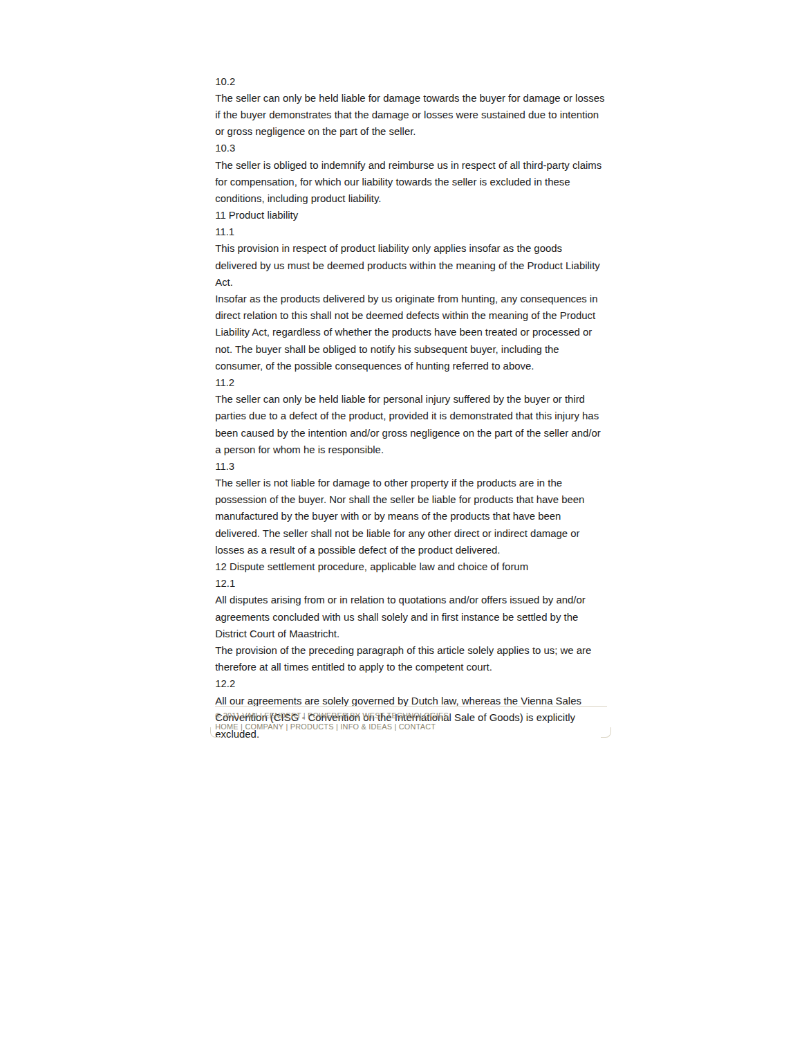10.2
The seller can only be held liable for damage towards the buyer for damage or losses if the buyer demonstrates that the damage or losses were sustained due to intention or gross negligence on the part of the seller.
10.3
The seller is obliged to indemnify and reimburse us in respect of all third-party claims for compensation, for which our liability towards the seller is excluded in these conditions, including product liability.
11 Product liability
11.1
This provision in respect of product liability only applies insofar as the goods delivered by us must be deemed products within the meaning of the Product Liability Act.
Insofar as the products delivered by us originate from hunting, any consequences in direct relation to this shall not be deemed defects within the meaning of the Product Liability Act, regardless of whether the products have been treated or processed or not. The buyer shall be obliged to notify his subsequent buyer, including the consumer, of the possible consequences of hunting referred to above.
11.2
The seller can only be held liable for personal injury suffered by the buyer or third parties due to a defect of the product, provided it is demonstrated that this injury has been caused by the intention and/or gross negligence on the part of the seller and/or a person for whom he is responsible.
11.3
The seller is not liable for damage to other property if the products are in the possession of the buyer. Nor shall the seller be liable for products that have been manufactured by the buyer with or by means of the products that have been delivered. The seller shall not be liable for any other direct or indirect damage or losses as a result of a possible defect of the product delivered.
12 Dispute settlement procedure, applicable law and choice of forum
12.1
All disputes arising from or in relation to quotations and/or offers issued by and/or agreements concluded with us shall solely and in first instance be settled by the District Court of Maastricht.
The provision of the preceding paragraph of this article solely applies to us; we are therefore at all times entitled to apply to the competent court.
12.2
All our agreements are solely governed by Dutch law, whereas the Vienna Sales Convention (CISG - Convention on the International Sale of Goods) is explicitly excluded.
© 2011 VAN LEENDERT | POWERED BY WEST TECHNOLOGIES
HOME | COMPANY | PRODUCTS | INFO & IDEAS | CONTACT